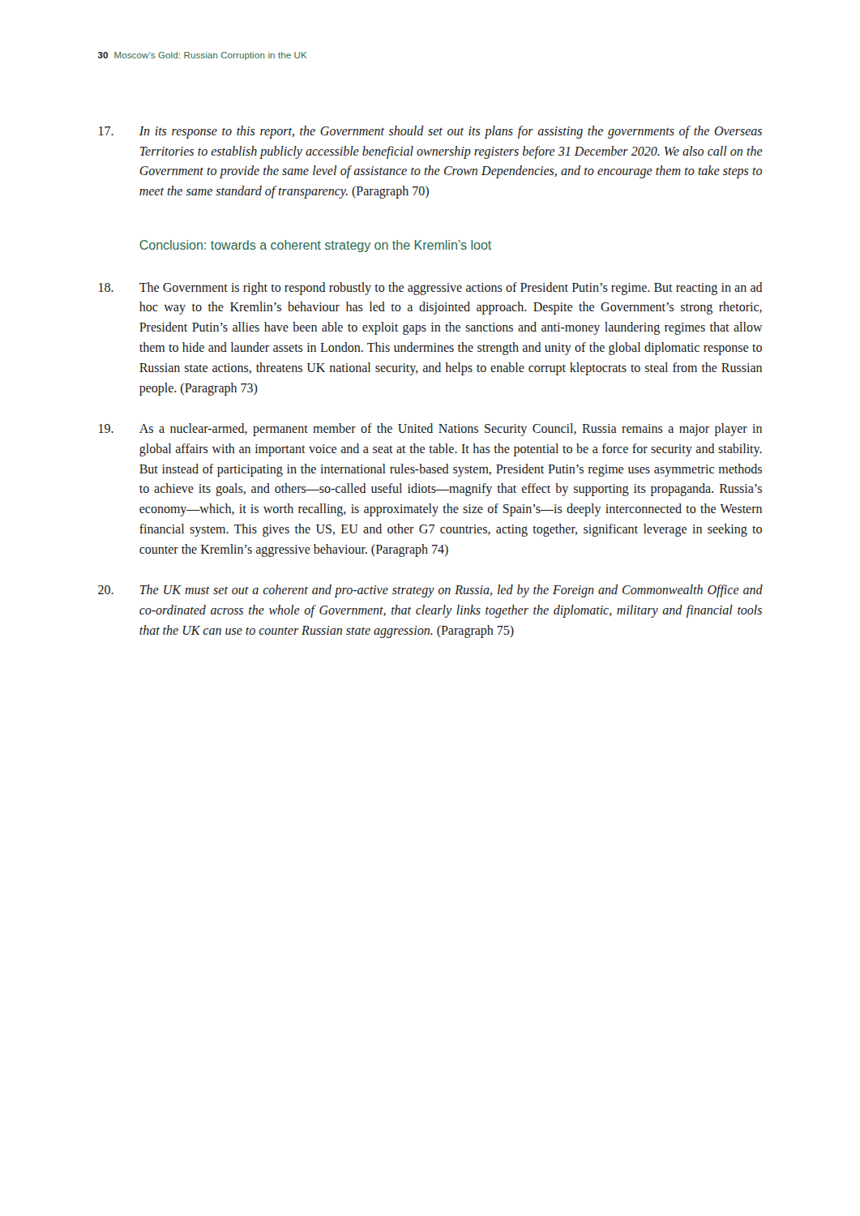30 Moscow’s Gold: Russian Corruption in the UK
17. In its response to this report, the Government should set out its plans for assisting the governments of the Overseas Territories to establish publicly accessible beneficial ownership registers before 31 December 2020. We also call on the Government to provide the same level of assistance to the Crown Dependencies, and to encourage them to take steps to meet the same standard of transparency. (Paragraph 70)
Conclusion: towards a coherent strategy on the Kremlin’s loot
18. The Government is right to respond robustly to the aggressive actions of President Putin’s regime. But reacting in an ad hoc way to the Kremlin’s behaviour has led to a disjointed approach. Despite the Government’s strong rhetoric, President Putin’s allies have been able to exploit gaps in the sanctions and anti-money laundering regimes that allow them to hide and launder assets in London. This undermines the strength and unity of the global diplomatic response to Russian state actions, threatens UK national security, and helps to enable corrupt kleptocrats to steal from the Russian people. (Paragraph 73)
19. As a nuclear-armed, permanent member of the United Nations Security Council, Russia remains a major player in global affairs with an important voice and a seat at the table. It has the potential to be a force for security and stability. But instead of participating in the international rules-based system, President Putin’s regime uses asymmetric methods to achieve its goals, and others—so-called useful idiots—magnify that effect by supporting its propaganda. Russia’s economy—which, it is worth recalling, is approximately the size of Spain’s—is deeply interconnected to the Western financial system. This gives the US, EU and other G7 countries, acting together, significant leverage in seeking to counter the Kremlin’s aggressive behaviour. (Paragraph 74)
20. The UK must set out a coherent and pro-active strategy on Russia, led by the Foreign and Commonwealth Office and co-ordinated across the whole of Government, that clearly links together the diplomatic, military and financial tools that the UK can use to counter Russian state aggression. (Paragraph 75)